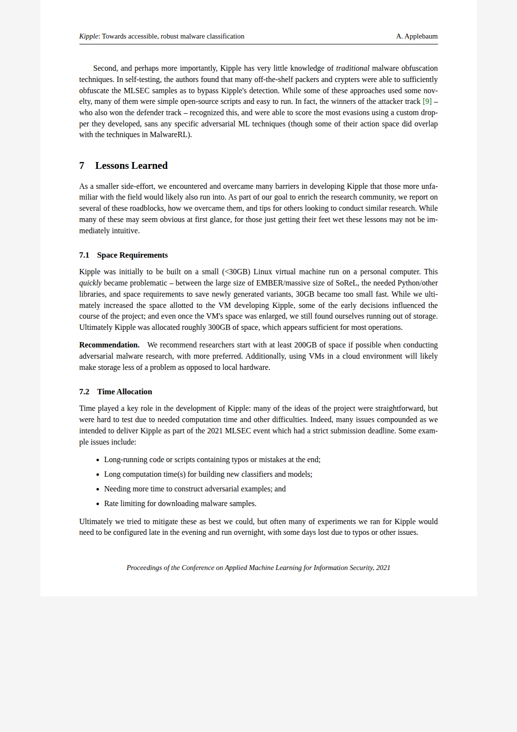Kipple: Towards accessible, robust malware classification
A. Applebaum
Second, and perhaps more importantly, Kipple has very little knowledge of traditional malware obfuscation techniques. In self-testing, the authors found that many off-the-shelf packers and crypters were able to sufficiently obfuscate the MLSEC samples as to bypass Kipple's detection. While some of these approaches used some novelty, many of them were simple open-source scripts and easy to run. In fact, the winners of the attacker track [9] – who also won the defender track – recognized this, and were able to score the most evasions using a custom dropper they developed, sans any specific adversarial ML techniques (though some of their action space did overlap with the techniques in MalwareRL).
7 Lessons Learned
As a smaller side-effort, we encountered and overcame many barriers in developing Kipple that those more unfamiliar with the field would likely also run into. As part of our goal to enrich the research community, we report on several of these roadblocks, how we overcame them, and tips for others looking to conduct similar research. While many of these may seem obvious at first glance, for those just getting their feet wet these lessons may not be immediately intuitive.
7.1 Space Requirements
Kipple was initially to be built on a small (<30GB) Linux virtual machine run on a personal computer. This quickly became problematic – between the large size of EMBER/massive size of SoReL, the needed Python/other libraries, and space requirements to save newly generated variants, 30GB became too small fast. While we ultimately increased the space allotted to the VM developing Kipple, some of the early decisions influenced the course of the project; and even once the VM's space was enlarged, we still found ourselves running out of storage. Ultimately Kipple was allocated roughly 300GB of space, which appears sufficient for most operations.
Recommendation. We recommend researchers start with at least 200GB of space if possible when conducting adversarial malware research, with more preferred. Additionally, using VMs in a cloud environment will likely make storage less of a problem as opposed to local hardware.
7.2 Time Allocation
Time played a key role in the development of Kipple: many of the ideas of the project were straightforward, but were hard to test due to needed computation time and other difficulties. Indeed, many issues compounded as we intended to deliver Kipple as part of the 2021 MLSEC event which had a strict submission deadline. Some example issues include:
Long-running code or scripts containing typos or mistakes at the end;
Long computation time(s) for building new classifiers and models;
Needing more time to construct adversarial examples; and
Rate limiting for downloading malware samples.
Ultimately we tried to mitigate these as best we could, but often many of experiments we ran for Kipple would need to be configured late in the evening and run overnight, with some days lost due to typos or other issues.
Proceedings of the Conference on Applied Machine Learning for Information Security, 2021